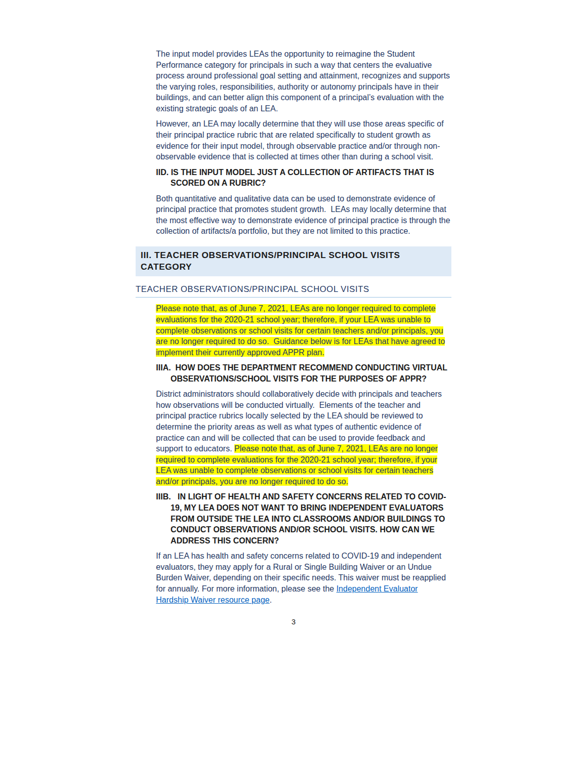The input model provides LEAs the opportunity to reimagine the Student Performance category for principals in such a way that centers the evaluative process around professional goal setting and attainment, recognizes and supports the varying roles, responsibilities, authority or autonomy principals have in their buildings, and can better align this component of a principal’s evaluation with the existing strategic goals of an LEA.
However, an LEA may locally determine that they will use those areas specific of their principal practice rubric that are related specifically to student growth as evidence for their input model, through observable practice and/or through non-observable evidence that is collected at times other than during a school visit.
IID. IS THE INPUT MODEL JUST A COLLECTION OF ARTIFACTS THAT IS SCORED ON A RUBRIC?
Both quantitative and qualitative data can be used to demonstrate evidence of principal practice that promotes student growth. LEAs may locally determine that the most effective way to demonstrate evidence of principal practice is through the collection of artifacts/a portfolio, but they are not limited to this practice.
III. TEACHER OBSERVATIONS/PRINCIPAL SCHOOL VISITS CATEGORY
TEACHER OBSERVATIONS/PRINCIPAL SCHOOL VISITS
Please note that, as of June 7, 2021, LEAs are no longer required to complete evaluations for the 2020-21 school year; therefore, if your LEA was unable to complete observations or school visits for certain teachers and/or principals, you are no longer required to do so. Guidance below is for LEAs that have agreed to implement their currently approved APPR plan.
IIIA. HOW DOES THE DEPARTMENT RECOMMEND CONDUCTING VIRTUAL OBSERVATIONS/SCHOOL VISITS FOR THE PURPOSES OF APPR?
District administrators should collaboratively decide with principals and teachers how observations will be conducted virtually. Elements of the teacher and principal practice rubrics locally selected by the LEA should be reviewed to determine the priority areas as well as what types of authentic evidence of practice can and will be collected that can be used to provide feedback and support to educators. Please note that, as of June 7, 2021, LEAs are no longer required to complete evaluations for the 2020-21 school year; therefore, if your LEA was unable to complete observations or school visits for certain teachers and/or principals, you are no longer required to do so.
IIIB. IN LIGHT OF HEALTH AND SAFETY CONCERNS RELATED TO COVID-19, MY LEA DOES NOT WANT TO BRING INDEPENDENT EVALUATORS FROM OUTSIDE THE LEA INTO CLASSROOMS AND/OR BUILDINGS TO CONDUCT OBSERVATIONS AND/OR SCHOOL VISITS. HOW CAN WE ADDRESS THIS CONCERN?
If an LEA has health and safety concerns related to COVID-19 and independent evaluators, they may apply for a Rural or Single Building Waiver or an Undue Burden Waiver, depending on their specific needs. This waiver must be reapplied for annually. For more information, please see the Independent Evaluator Hardship Waiver resource page.
3